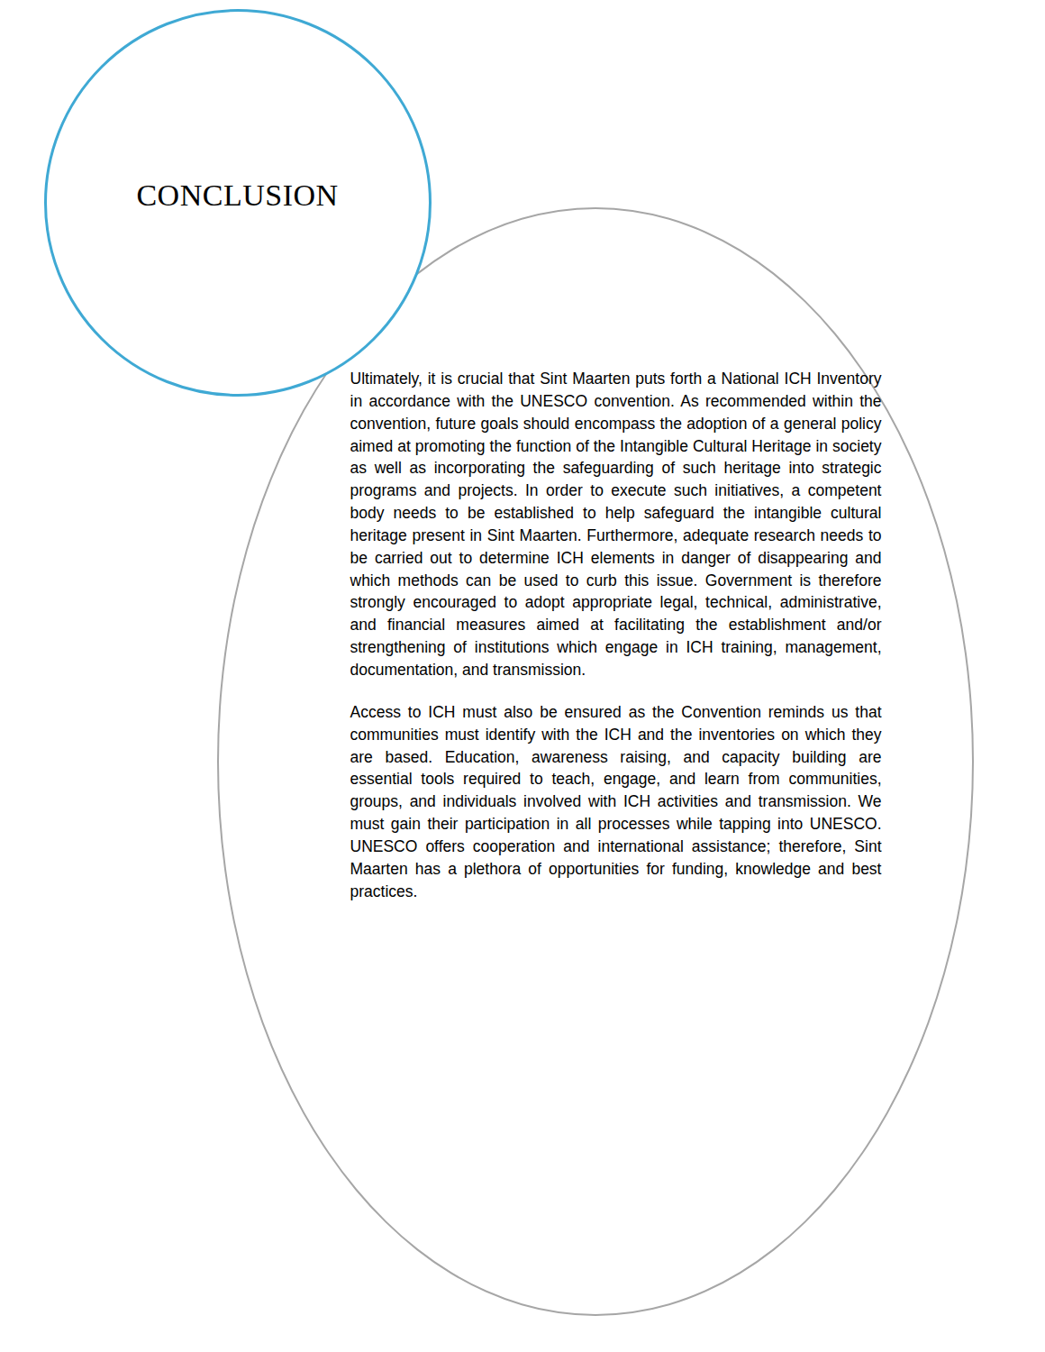CONCLUSION
Ultimately, it is crucial that Sint Maarten puts forth a National ICH Inventory in accordance with the UNESCO convention. As recommended within the convention, future goals should encompass the adoption of a general policy aimed at promoting the function of the Intangible Cultural Heritage in society as well as incorporating the safeguarding of such heritage into strategic programs and projects. In order to execute such initiatives, a competent body needs to be established to help safeguard the intangible cultural heritage present in Sint Maarten. Furthermore, adequate research needs to be carried out to determine ICH elements in danger of disappearing and which methods can be used to curb this issue. Government is therefore strongly encouraged to adopt appropriate legal, technical, administrative, and financial measures aimed at facilitating the establishment and/or strengthening of institutions which engage in ICH training, management, documentation, and transmission.
Access to ICH must also be ensured as the Convention reminds us that communities must identify with the ICH and the inventories on which they are based. Education, awareness raising, and capacity building are essential tools required to teach, engage, and learn from communities, groups, and individuals involved with ICH activities and transmission. We must gain their participation in all processes while tapping into UNESCO. UNESCO offers cooperation and international assistance; therefore, Sint Maarten has a plethora of opportunities for funding, knowledge and best practices.